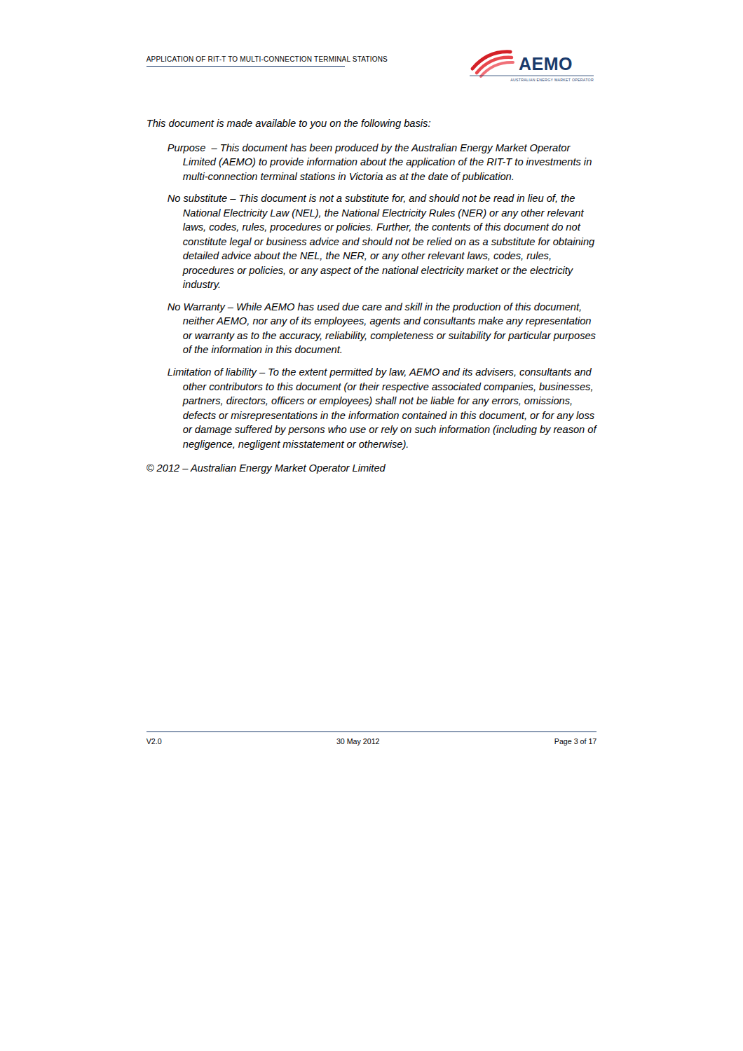APPLICATION OF RIT-T TO MULTI-CONNECTION TERMINAL STATIONS
AEMO AUSTRALIAN ENERGY MARKET OPERATOR
This document is made available to you on the following basis:
Purpose – This document has been produced by the Australian Energy Market Operator Limited (AEMO) to provide information about the application of the RIT-T to investments in multi-connection terminal stations in Victoria as at the date of publication.
No substitute – This document is not a substitute for, and should not be read in lieu of, the National Electricity Law (NEL), the National Electricity Rules (NER) or any other relevant laws, codes, rules, procedures or policies. Further, the contents of this document do not constitute legal or business advice and should not be relied on as a substitute for obtaining detailed advice about the NEL, the NER, or any other relevant laws, codes, rules, procedures or policies, or any aspect of the national electricity market or the electricity industry.
No Warranty – While AEMO has used due care and skill in the production of this document, neither AEMO, nor any of its employees, agents and consultants make any representation or warranty as to the accuracy, reliability, completeness or suitability for particular purposes of the information in this document.
Limitation of liability – To the extent permitted by law, AEMO and its advisers, consultants and other contributors to this document (or their respective associated companies, businesses, partners, directors, officers or employees) shall not be liable for any errors, omissions, defects or misrepresentations in the information contained in this document, or for any loss or damage suffered by persons who use or rely on such information (including by reason of negligence, negligent misstatement or otherwise).
© 2012 – Australian Energy Market Operator Limited
V2.0
30 May 2012
Page 3 of 17